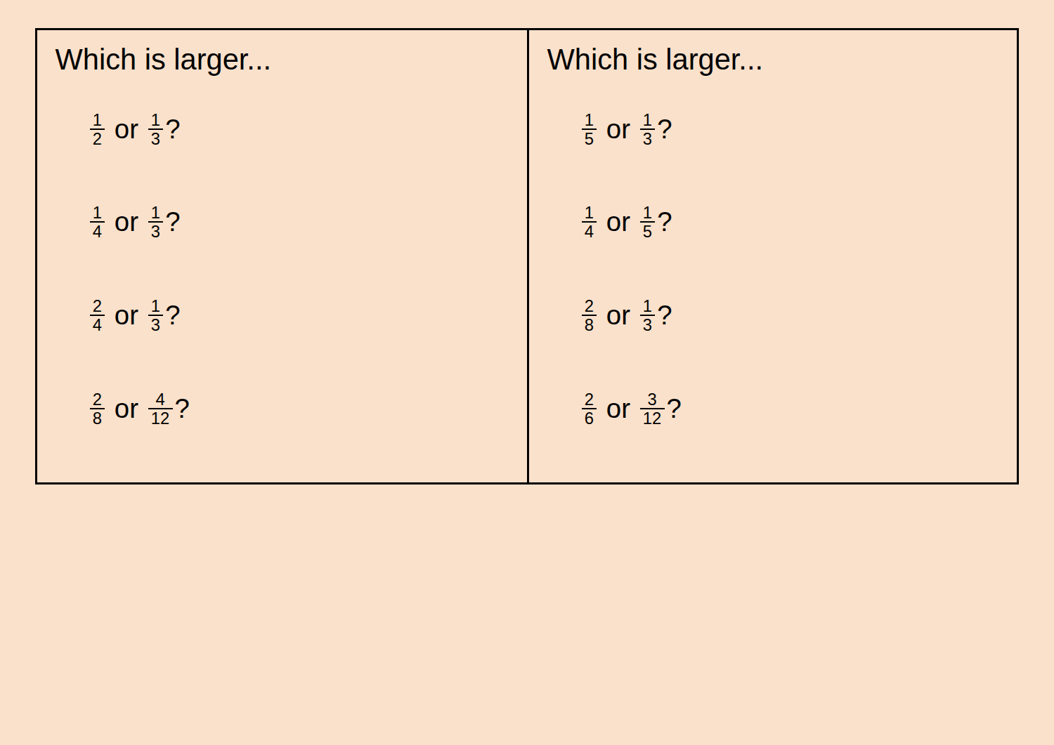Which is larger...
12 or 13?
14 or 13?
24 or 13?
28 or 412?
Which is larger...
15 or 13?
14 or 15?
28 or 13?
26 or 312?